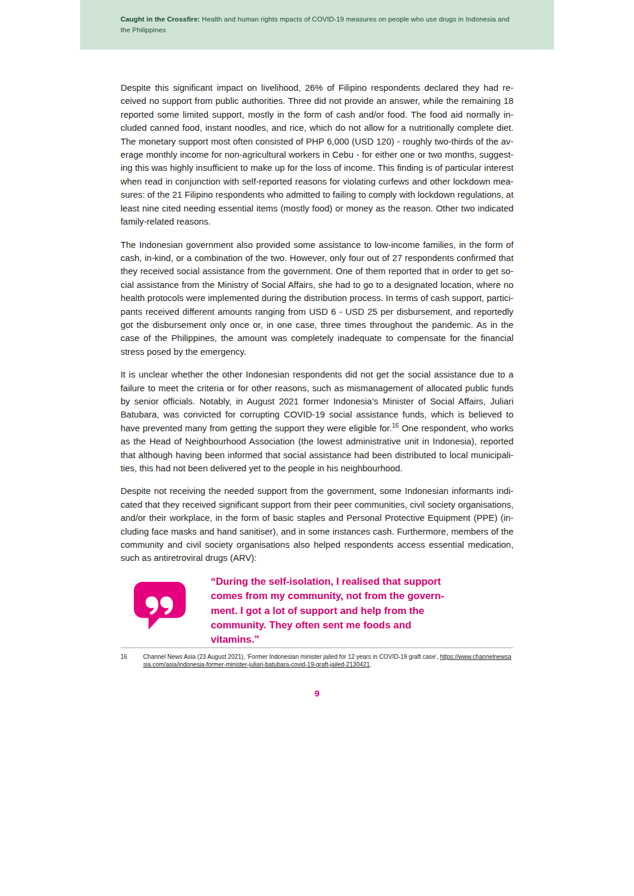Caught in the Crossfire: Health and human rights mpacts of COVID-19 measures on people who use drugs in Indonesia and the Philippines
Despite this significant impact on livelihood, 26% of Filipino respondents declared they had received no support from public authorities. Three did not provide an answer, while the remaining 18 reported some limited support, mostly in the form of cash and/or food. The food aid normally included canned food, instant noodles, and rice, which do not allow for a nutritionally complete diet. The monetary support most often consisted of PHP 6,000 (USD 120) - roughly two-thirds of the average monthly income for non-agricultural workers in Cebu - for either one or two months, suggesting this was highly insufficient to make up for the loss of income. This finding is of particular interest when read in conjunction with self-reported reasons for violating curfews and other lockdown measures: of the 21 Filipino respondents who admitted to failing to comply with lockdown regulations, at least nine cited needing essential items (mostly food) or money as the reason. Other two indicated family-related reasons.
The Indonesian government also provided some assistance to low-income families, in the form of cash, in-kind, or a combination of the two. However, only four out of 27 respondents confirmed that they received social assistance from the government. One of them reported that in order to get social assistance from the Ministry of Social Affairs, she had to go to a designated location, where no health protocols were implemented during the distribution process. In terms of cash support, participants received different amounts ranging from USD 6 - USD 25 per disbursement, and reportedly got the disbursement only once or, in one case, three times throughout the pandemic. As in the case of the Philippines, the amount was completely inadequate to compensate for the financial stress posed by the emergency.
It is unclear whether the other Indonesian respondents did not get the social assistance due to a failure to meet the criteria or for other reasons, such as mismanagement of allocated public funds by senior officials. Notably, in August 2021 former Indonesia’s Minister of Social Affairs, Juliari Batubara, was convicted for corrupting COVID-19 social assistance funds, which is believed to have prevented many from getting the support they were eligible for.16 One respondent, who works as the Head of Neighbourhood Association (the lowest administrative unit in Indonesia), reported that although having been informed that social assistance had been distributed to local municipalities, this had not been delivered yet to the people in his neighbourhood.
Despite not receiving the needed support from the government, some Indonesian informants indicated that they received significant support from their peer communities, civil society organisations, and/or their workplace, in the form of basic staples and Personal Protective Equipment (PPE) (including face masks and hand sanitiser), and in some instances cash. Furthermore, members of the community and civil society organisations also helped respondents access essential medication, such as antiretroviral drugs (ARV):
“During the self-isolation, I realised that support comes from my community, not from the government. I got a lot of support and help from the community. They often sent me foods and vitamins.”
16
Channel News Asia (23 August 2021), ‘Former Indonesian minister jailed for 12 years in COVID-19 graft case’, https://www.channelnewsasia.com/asia/indonesia-former-minister-juliari-batubara-covid-19-graft-jailed-2130421.
9